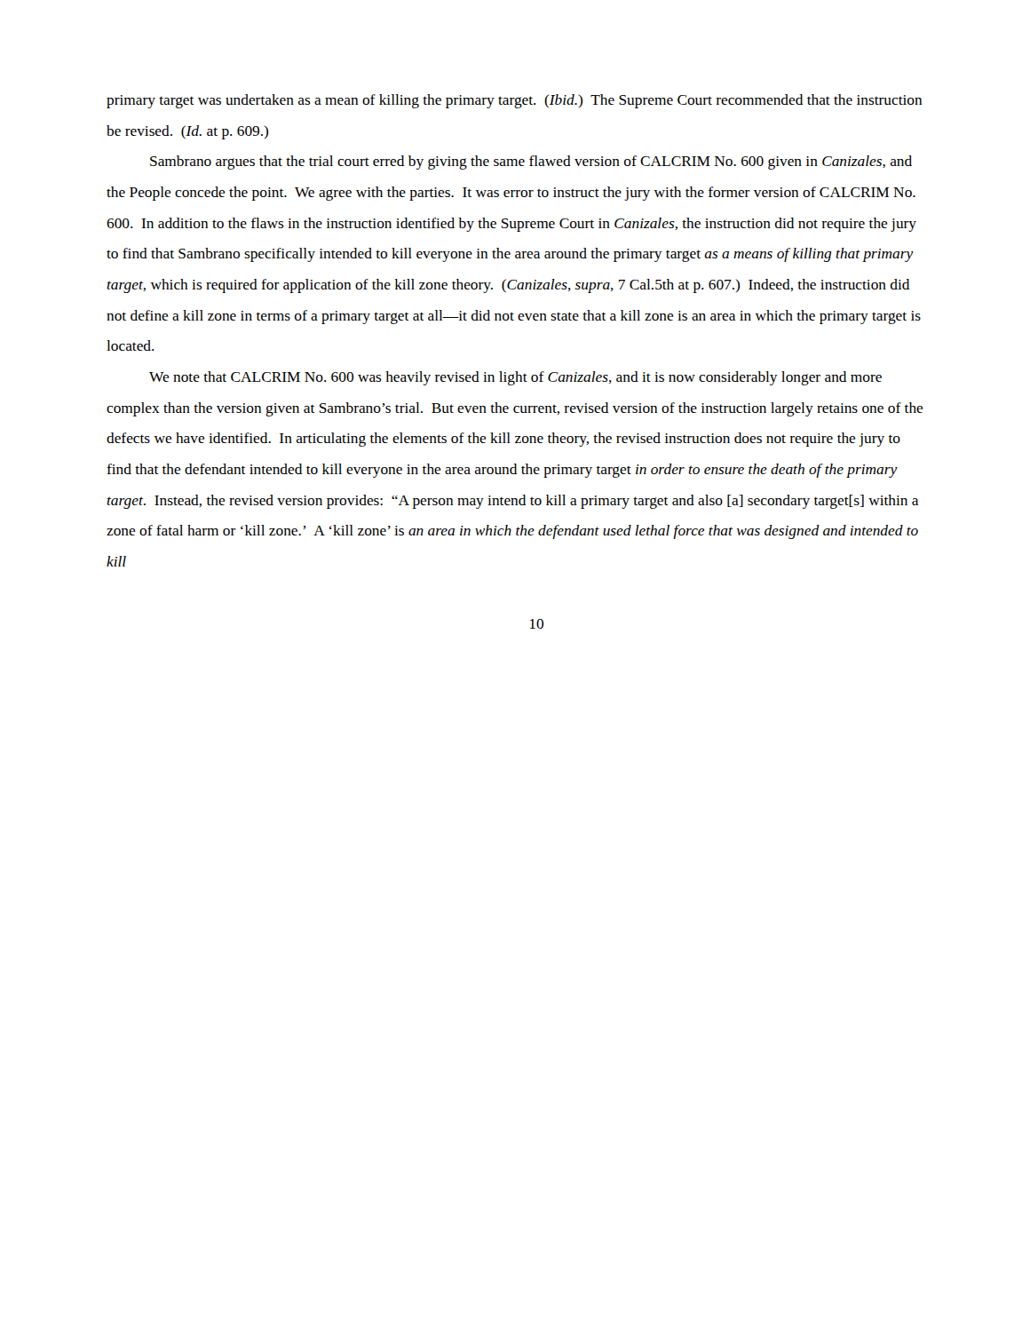primary target was undertaken as a mean of killing the primary target. (Ibid.) The Supreme Court recommended that the instruction be revised. (Id. at p. 609.)
Sambrano argues that the trial court erred by giving the same flawed version of CALCRIM No. 600 given in Canizales, and the People concede the point. We agree with the parties. It was error to instruct the jury with the former version of CALCRIM No. 600. In addition to the flaws in the instruction identified by the Supreme Court in Canizales, the instruction did not require the jury to find that Sambrano specifically intended to kill everyone in the area around the primary target as a means of killing that primary target, which is required for application of the kill zone theory. (Canizales, supra, 7 Cal.5th at p. 607.) Indeed, the instruction did not define a kill zone in terms of a primary target at all—it did not even state that a kill zone is an area in which the primary target is located.
We note that CALCRIM No. 600 was heavily revised in light of Canizales, and it is now considerably longer and more complex than the version given at Sambrano’s trial. But even the current, revised version of the instruction largely retains one of the defects we have identified. In articulating the elements of the kill zone theory, the revised instruction does not require the jury to find that the defendant intended to kill everyone in the area around the primary target in order to ensure the death of the primary target. Instead, the revised version provides: “A person may intend to kill a primary target and also [a] secondary target[s] within a zone of fatal harm or ‘kill zone.’ A ‘kill zone’ is an area in which the defendant used lethal force that was designed and intended to kill
10